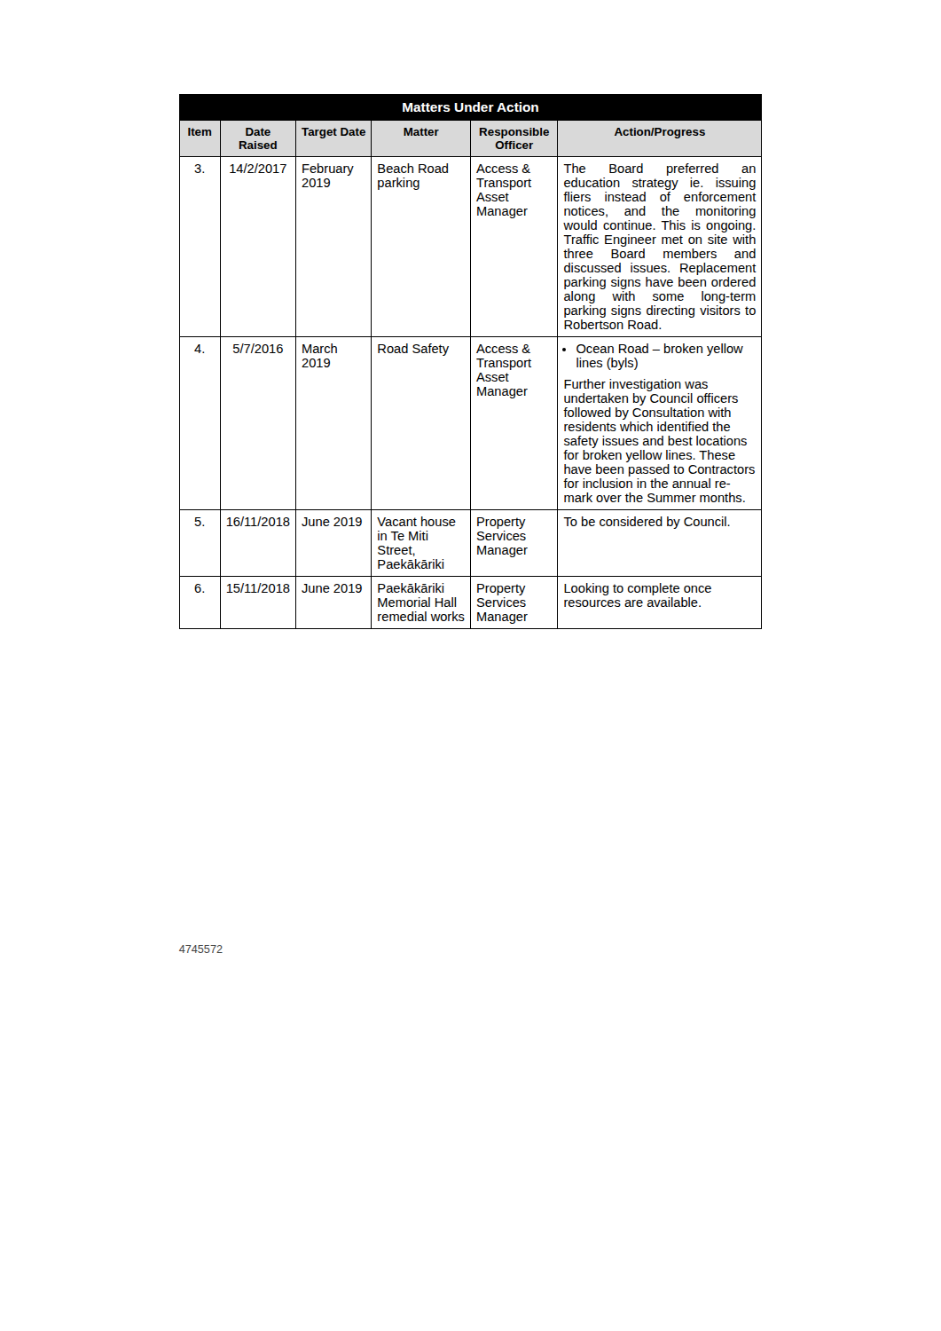| Matters Under Action |
| Item | Date Raised | Target Date | Matter | Responsible Officer | Action/Progress |
| 3. | 14/2/2017 | February 2019 | Beach Road parking | Access & Transport Asset Manager | The Board preferred an education strategy ie. issuing fliers instead of enforcement notices, and the monitoring would continue. This is ongoing. Traffic Engineer met on site with three Board members and discussed issues. Replacement parking signs have been ordered along with some long-term parking signs directing visitors to Robertson Road. |
| 4. | 5/7/2016 | March 2019 | Road Safety | Access & Transport Asset Manager | Ocean Road – broken yellow lines (byls) Further investigation was undertaken by Council officers followed by Consultation with residents which identified the safety issues and best locations for broken yellow lines. These have been passed to Contractors for inclusion in the annual re-mark over the Summer months. |
| 5. | 16/11/2018 | June 2019 | Vacant house in Te Miti Street, Paekākāriki | Property Services Manager | To be considered by Council. |
| 6. | 15/11/2018 | June 2019 | Paekākāriki Memorial Hall remedial works | Property Services Manager | Looking to complete once resources are available. |
4745572